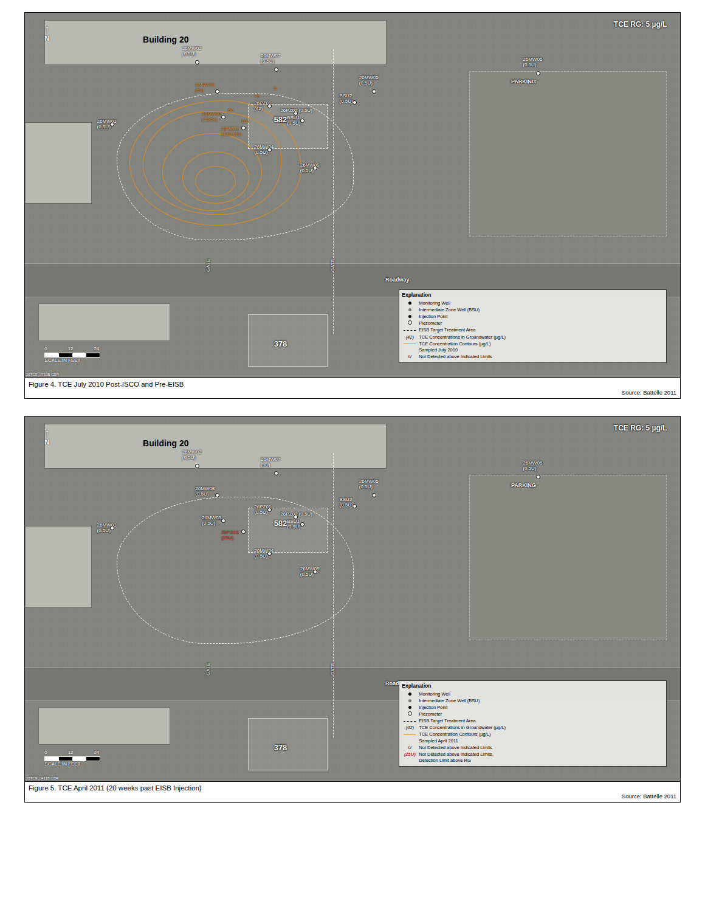↑N
TCE RG: 5 µg/L
Building 20
582
378
PARKING
Roadway
GATE
GATE
26MW02
(0.5U)
26MW07
(0.5U)
26MW06
(0.5U)
26MW05
(0.5U)
BSU2
(0.5U)
26MW08
(58)
26PZ01
(42)
26PZ02 (0.5U)
BSU1
(0.5U)
26MW03
(73/64)
26PZ03
(110/110)
26MW01
(0.5U)
26MW04
(0.5U)
26MW09
(0.5U)
5
25
50
100
01224
SCALE IN FEET
26TCE_0710B.CDR
Explanation
| | Monitoring Well |
| | Intermediate Zone Well (BSU) |
| | Injection Point |
| | Piezometer |
| | EISB Target Treatment Area |
| (42) | TCE Concentrations in Groundwater (µg/L) |
| | TCE Concentration Contours (µg/L) Sampled July 2010 |
| U | Not Detected above Indicated Limits |
Figure 4. TCE July 2010 Post-ISCO and Pre-EISB
Source: Battelle 2011
↑N
TCE RG: 5 µg/L
Building 20
582
378
PARKING
Roadway
GATE
GATE
26MW02
(0.5U)
26MW07
(5U)
26MW06
(0.5U)
26MW05
(0.5U)
BSU2
(0.5U)
26MW08
(0.5U)
26PZ01
(0.5U)
26PZ02 (0.5U)
BSU1
(0.5U)
26MW03
(0.5U)
26PZ03
(25U)
26MW01
(0.5U)
26MW04
(0.5U)
26MW09
(0.5U)
01224
SCALE IN FEET
26TCE_0411B.CDR
Explanation
| | Monitoring Well |
| | Intermediate Zone Well (BSU) |
| | Injection Point |
| | Piezometer |
| | EISB Target Treatment Area |
| (42) | TCE Concentrations in Groundwater (µg/L) |
| | TCE Concentration Contours (µg/L) Sampled April 2011 |
| U | Not Detected above Indicated Limits |
| (25U) | Not Detected above Indicated Limits, Detection Limit above RG |
Figure 5. TCE April 2011 (20 weeks past EISB Injection)
Source: Battelle 2011